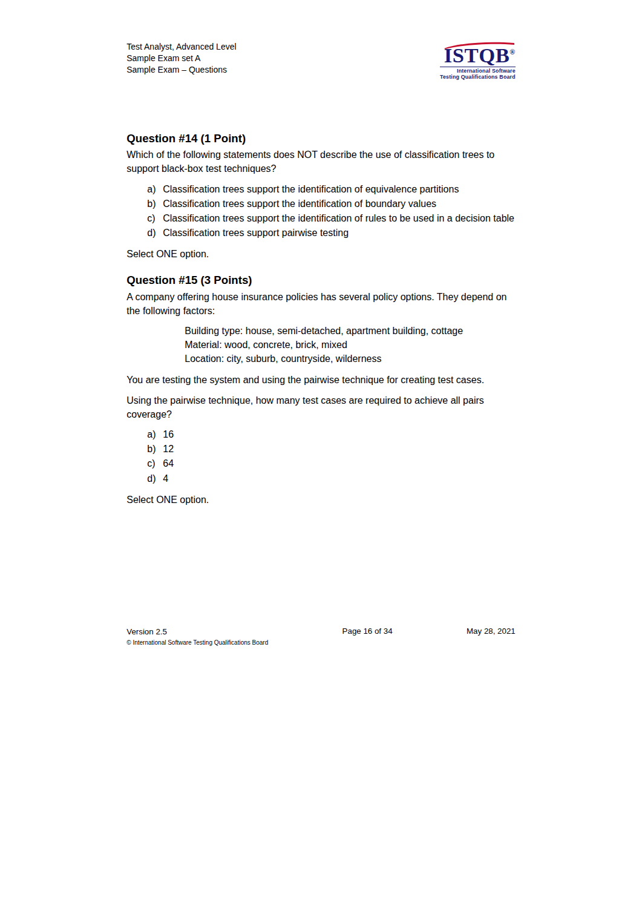Test Analyst, Advanced Level
Sample Exam set A
Sample Exam – Questions
ISTQB®
International Software Testing Qualifications Board
Question #14 (1 Point)
Which of the following statements does NOT describe the use of classification trees to support black-box test techniques?
a) Classification trees support the identification of equivalence partitions
b) Classification trees support the identification of boundary values
c) Classification trees support the identification of rules to be used in a decision table
d) Classification trees support pairwise testing
Select ONE option.
Question #15 (3 Points)
A company offering house insurance policies has several policy options. They depend on the following factors:
Building type: house, semi-detached, apartment building, cottage
Material: wood, concrete, brick, mixed
Location: city, suburb, countryside, wilderness
You are testing the system and using the pairwise technique for creating test cases.
Using the pairwise technique, how many test cases are required to achieve all pairs coverage?
a) 16
b) 12
c) 64
d) 4
Select ONE option.
Version 2.5
© International Software Testing Qualifications Board
Page 16 of 34
May 28, 2021